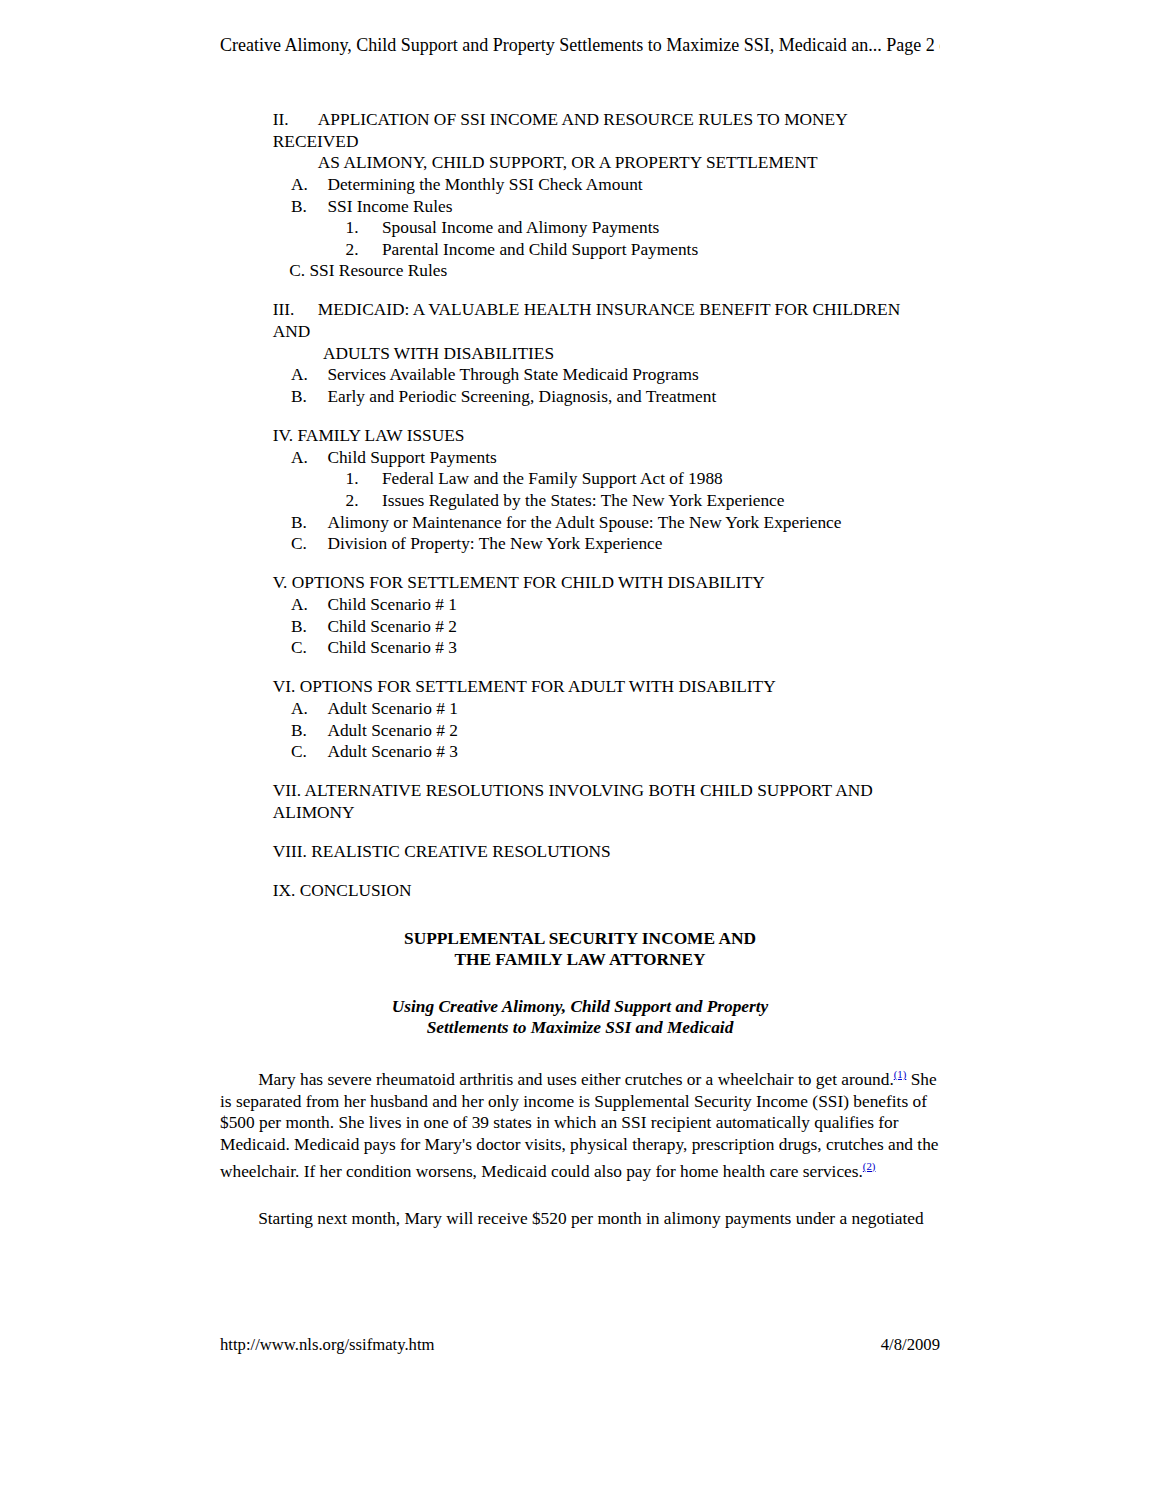Creative Alimony, Child Support and Property Settlements to Maximize SSI, Medicaid an... Page 2 of 23
II. APPLICATION OF SSI INCOME AND RESOURCE RULES TO MONEY RECEIVED
AS ALIMONY, CHILD SUPPORT, OR A PROPERTY SETTLEMENT
A. Determining the Monthly SSI Check Amount
B. SSI Income Rules
1. Spousal Income and Alimony Payments
2. Parental Income and Child Support Payments
C. SSI Resource Rules
III. MEDICAID: A VALUABLE HEALTH INSURANCE BENEFIT FOR CHILDREN AND
ADULTS WITH DISABILITIES
A. Services Available Through State Medicaid Programs
B. Early and Periodic Screening, Diagnosis, and Treatment
IV. FAMILY LAW ISSUES
A. Child Support Payments
1. Federal Law and the Family Support Act of 1988
2. Issues Regulated by the States: The New York Experience
B. Alimony or Maintenance for the Adult Spouse: The New York Experience
C. Division of Property: The New York Experience
V. OPTIONS FOR SETTLEMENT FOR CHILD WITH DISABILITY
A. Child Scenario # 1
B. Child Scenario # 2
C. Child Scenario # 3
VI. OPTIONS FOR SETTLEMENT FOR ADULT WITH DISABILITY
A. Adult Scenario # 1
B. Adult Scenario # 2
C. Adult Scenario # 3
VII. ALTERNATIVE RESOLUTIONS INVOLVING BOTH CHILD SUPPORT AND ALIMONY
VIII. REALISTIC CREATIVE RESOLUTIONS
IX. CONCLUSION
SUPPLEMENTAL SECURITY INCOME AND
THE FAMILY LAW ATTORNEY
Using Creative Alimony, Child Support and Property
Settlements to Maximize SSI and Medicaid
Mary has severe rheumatoid arthritis and uses either crutches or a wheelchair to get around.(1) She is separated from her husband and her only income is Supplemental Security Income (SSI) benefits of $500 per month. She lives in one of 39 states in which an SSI recipient automatically qualifies for Medicaid. Medicaid pays for Mary's doctor visits, physical therapy, prescription drugs, crutches and the wheelchair. If her condition worsens, Medicaid could also pay for home health care services.(2)
Starting next month, Mary will receive $520 per month in alimony payments under a negotiated
http://www.nls.org/ssifmaty.htm 4/8/2009